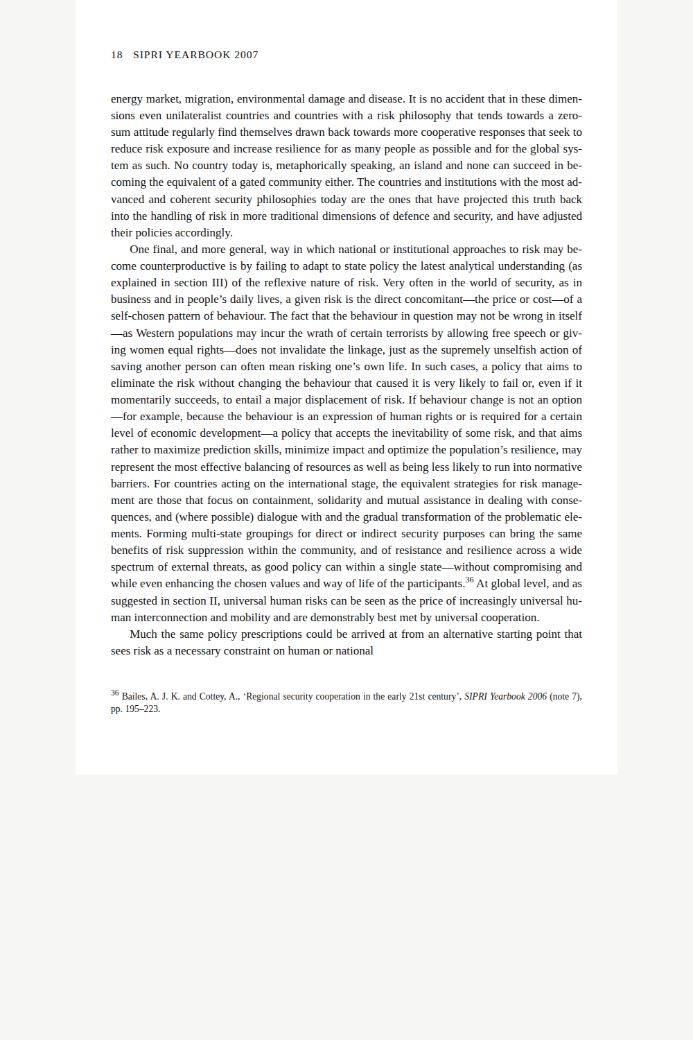18 SIPRI YEARBOOK 2007
energy market, migration, environmental damage and disease. It is no accident that in these dimensions even unilateralist countries and countries with a risk philosophy that tends towards a zero-sum attitude regularly find themselves drawn back towards more cooperative responses that seek to reduce risk exposure and increase resilience for as many people as possible and for the global system as such. No country today is, metaphorically speaking, an island and none can succeed in becoming the equivalent of a gated community either. The countries and institutions with the most advanced and coherent security philosophies today are the ones that have projected this truth back into the handling of risk in more traditional dimensions of defence and security, and have adjusted their policies accordingly.
One final, and more general, way in which national or institutional approaches to risk may become counterproductive is by failing to adapt to state policy the latest analytical understanding (as explained in section III) of the reflexive nature of risk. Very often in the world of security, as in business and in people’s daily lives, a given risk is the direct concomitant—the price or cost—of a self-chosen pattern of behaviour. The fact that the behaviour in question may not be wrong in itself—as Western populations may incur the wrath of certain terrorists by allowing free speech or giving women equal rights—does not invalidate the linkage, just as the supremely unselfish action of saving another person can often mean risking one’s own life. In such cases, a policy that aims to eliminate the risk without changing the behaviour that caused it is very likely to fail or, even if it momentarily succeeds, to entail a major displacement of risk. If behaviour change is not an option—for example, because the behaviour is an expression of human rights or is required for a certain level of economic development—a policy that accepts the inevitability of some risk, and that aims rather to maximize prediction skills, minimize impact and optimize the population’s resilience, may represent the most effective balancing of resources as well as being less likely to run into normative barriers. For countries acting on the international stage, the equivalent strategies for risk management are those that focus on containment, solidarity and mutual assistance in dealing with consequences, and (where possible) dialogue with and the gradual transformation of the problematic elements. Forming multi-state groupings for direct or indirect security purposes can bring the same benefits of risk suppression within the community, and of resistance and resilience across a wide spectrum of external threats, as good policy can within a single state—without compromising and while even enhancing the chosen values and way of life of the participants.36 At global level, and as suggested in section II, universal human risks can be seen as the price of increasingly universal human interconnection and mobility and are demonstrably best met by universal cooperation.
Much the same policy prescriptions could be arrived at from an alternative starting point that sees risk as a necessary constraint on human or national
36 Bailes, A. J. K. and Cottey, A., ‘Regional security cooperation in the early 21st century’, SIPRI Yearbook 2006 (note 7), pp. 195–223.